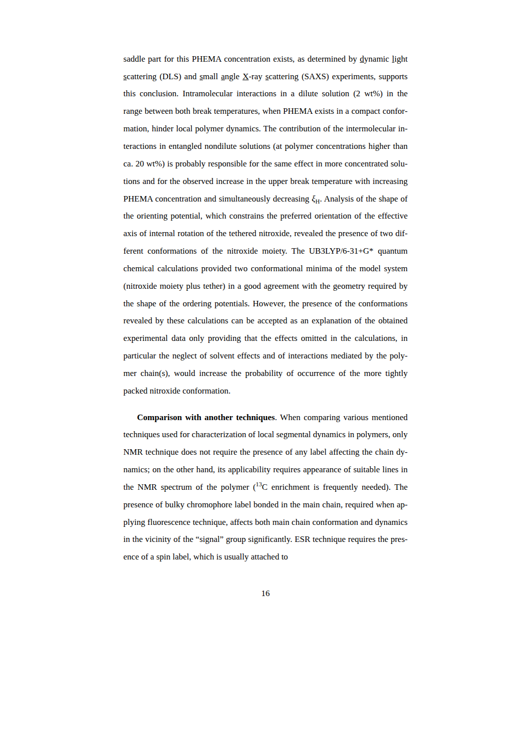saddle part for this PHEMA concentration exists, as determined by dynamic light scattering (DLS) and small angle X-ray scattering (SAXS) experiments, supports this conclusion. Intramolecular interactions in a dilute solution (2 wt%) in the range between both break temperatures, when PHEMA exists in a compact conformation, hinder local polymer dynamics. The contribution of the intermolecular interactions in entangled nondilute solutions (at polymer concentrations higher than ca. 20 wt%) is probably responsible for the same effect in more concentrated solutions and for the observed increase in the upper break temperature with increasing PHEMA concentration and simultaneously decreasing ξH. Analysis of the shape of the orienting potential, which constrains the preferred orientation of the effective axis of internal rotation of the tethered nitroxide, revealed the presence of two different conformations of the nitroxide moiety. The UB3LYP/6-31+G* quantum chemical calculations provided two conformational minima of the model system (nitroxide moiety plus tether) in a good agreement with the geometry required by the shape of the ordering potentials. However, the presence of the conformations revealed by these calculations can be accepted as an explanation of the obtained experimental data only providing that the effects omitted in the calculations, in particular the neglect of solvent effects and of interactions mediated by the polymer chain(s), would increase the probability of occurrence of the more tightly packed nitroxide conformation.
Comparison with another techniques. When comparing various mentioned techniques used for characterization of local segmental dynamics in polymers, only NMR technique does not require the presence of any label affecting the chain dynamics; on the other hand, its applicability requires appearance of suitable lines in the NMR spectrum of the polymer (13 C enrichment is frequently needed). The presence of bulky chromophore label bonded in the main chain, required when applying fluorescence technique, affects both main chain conformation and dynamics in the vicinity of the “signal” group significantly. ESR technique requires the presence of a spin label, which is usually attached to
16